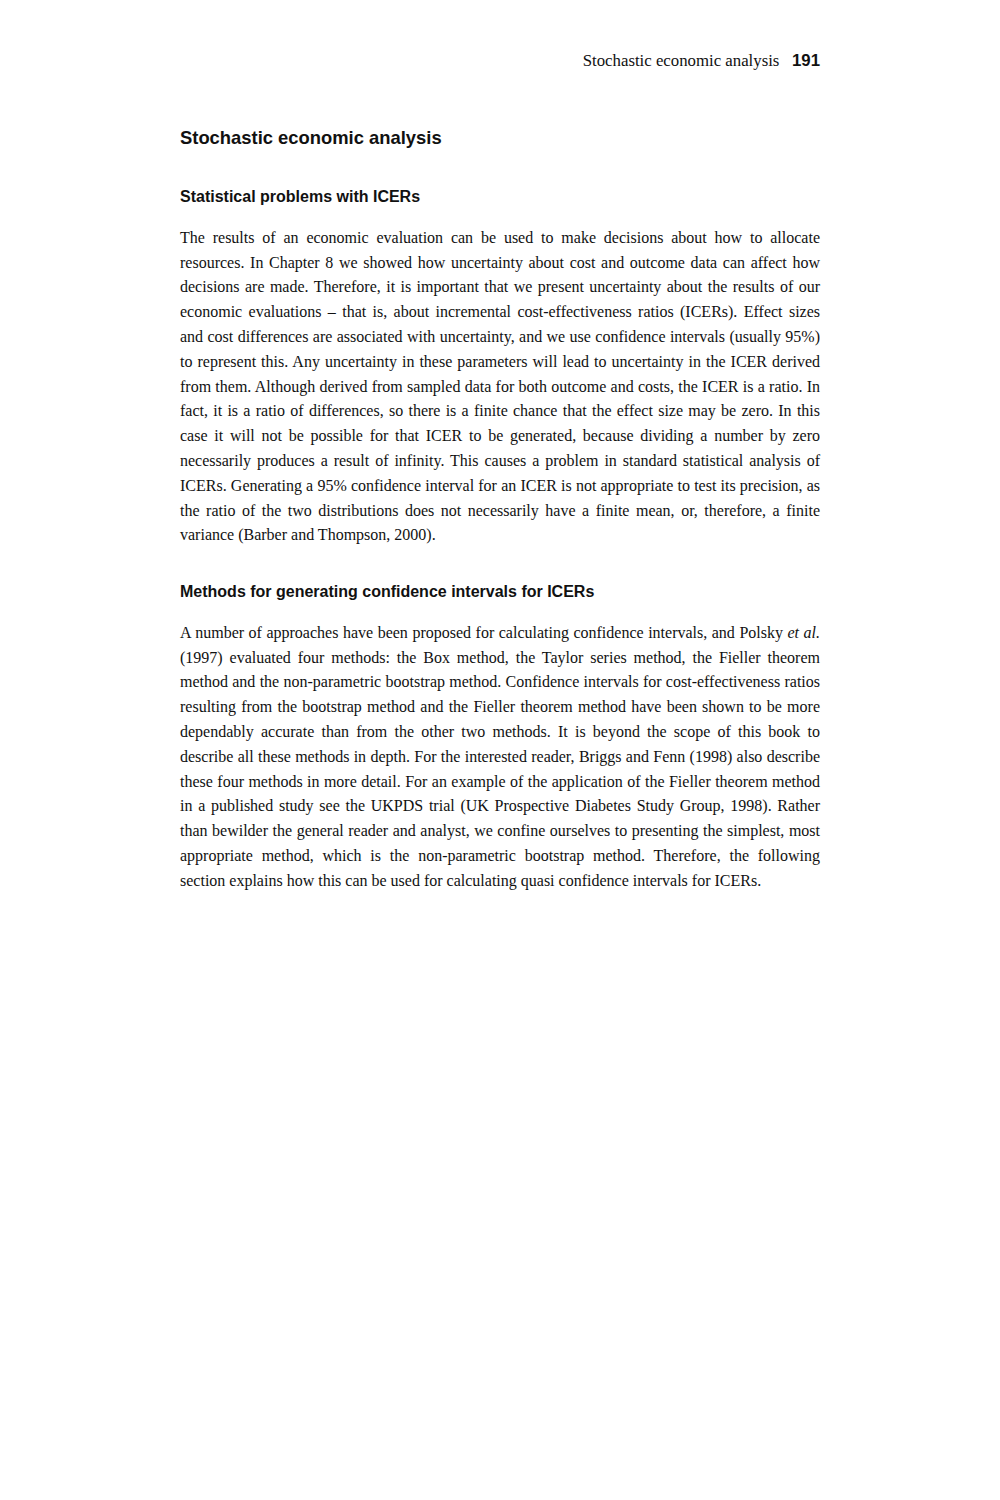Stochastic economic analysis 191
Stochastic economic analysis
Statistical problems with ICERs
The results of an economic evaluation can be used to make decisions about how to allocate resources. In Chapter 8 we showed how uncertainty about cost and outcome data can affect how decisions are made. Therefore, it is important that we present uncertainty about the results of our economic evaluations – that is, about incremental cost-effectiveness ratios (ICERs). Effect sizes and cost differences are associated with uncertainty, and we use confidence intervals (usually 95%) to represent this. Any uncertainty in these parameters will lead to uncertainty in the ICER derived from them. Although derived from sampled data for both outcome and costs, the ICER is a ratio. In fact, it is a ratio of differences, so there is a finite chance that the effect size may be zero. In this case it will not be possible for that ICER to be generated, because dividing a number by zero necessarily produces a result of infinity. This causes a problem in standard statistical analysis of ICERs. Generating a 95% confidence interval for an ICER is not appropriate to test its precision, as the ratio of the two distributions does not necessarily have a finite mean, or, therefore, a finite variance (Barber and Thompson, 2000).
Methods for generating confidence intervals for ICERs
A number of approaches have been proposed for calculating confidence intervals, and Polsky et al. (1997) evaluated four methods: the Box method, the Taylor series method, the Fieller theorem method and the non-parametric bootstrap method. Confidence intervals for cost-effectiveness ratios resulting from the bootstrap method and the Fieller theorem method have been shown to be more dependably accurate than from the other two methods. It is beyond the scope of this book to describe all these methods in depth. For the interested reader, Briggs and Fenn (1998) also describe these four methods in more detail. For an example of the application of the Fieller theorem method in a published study see the UKPDS trial (UK Prospective Diabetes Study Group, 1998). Rather than bewilder the general reader and analyst, we confine ourselves to presenting the simplest, most appropriate method, which is the non-parametric bootstrap method. Therefore, the following section explains how this can be used for calculating quasi confidence intervals for ICERs.